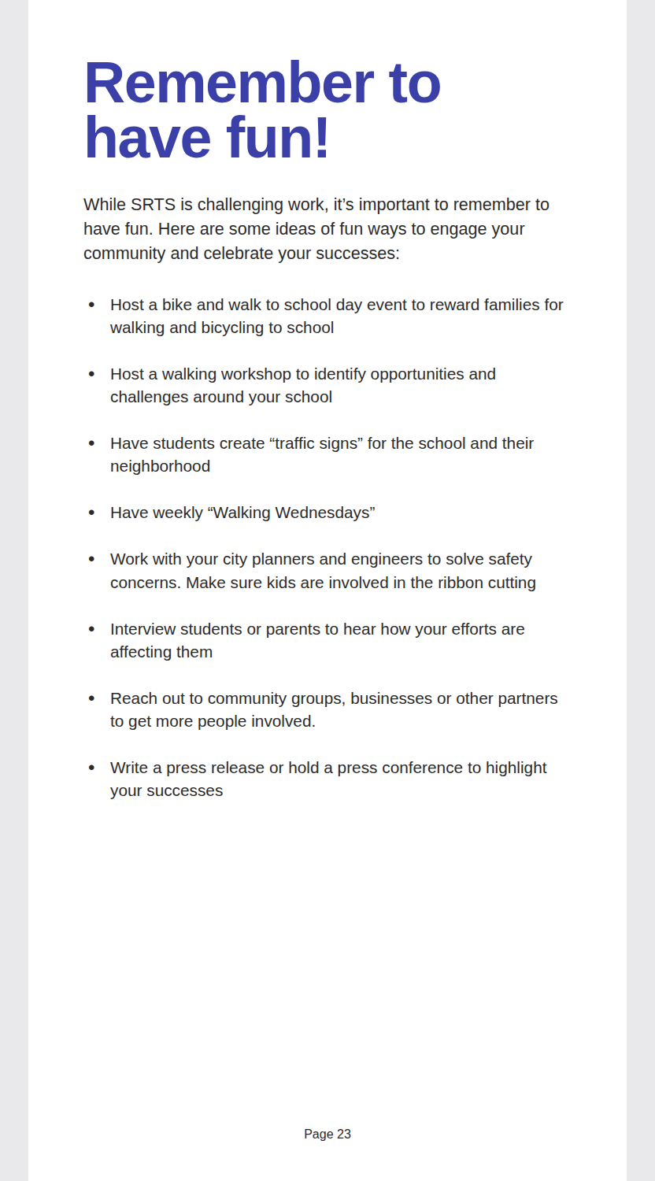Remember to
have fun!
While SRTS is challenging work, it’s important to remember to have fun. Here are some ideas of fun ways to engage your community and celebrate your successes:
Host a bike and walk to school day event to reward families for walking and bicycling to school
Host a walking workshop to identify opportunities and challenges around your school
Have students create “traffic signs” for the school and their neighborhood
Have weekly “Walking Wednesdays”
Work with your city planners and engineers to solve safety concerns. Make sure kids are involved in the ribbon cutting
Interview students or parents to hear how your efforts are affecting them
Reach out to community groups, businesses or other partners to get more people involved.
Write a press release or hold a press conference to highlight your successes
Page 23